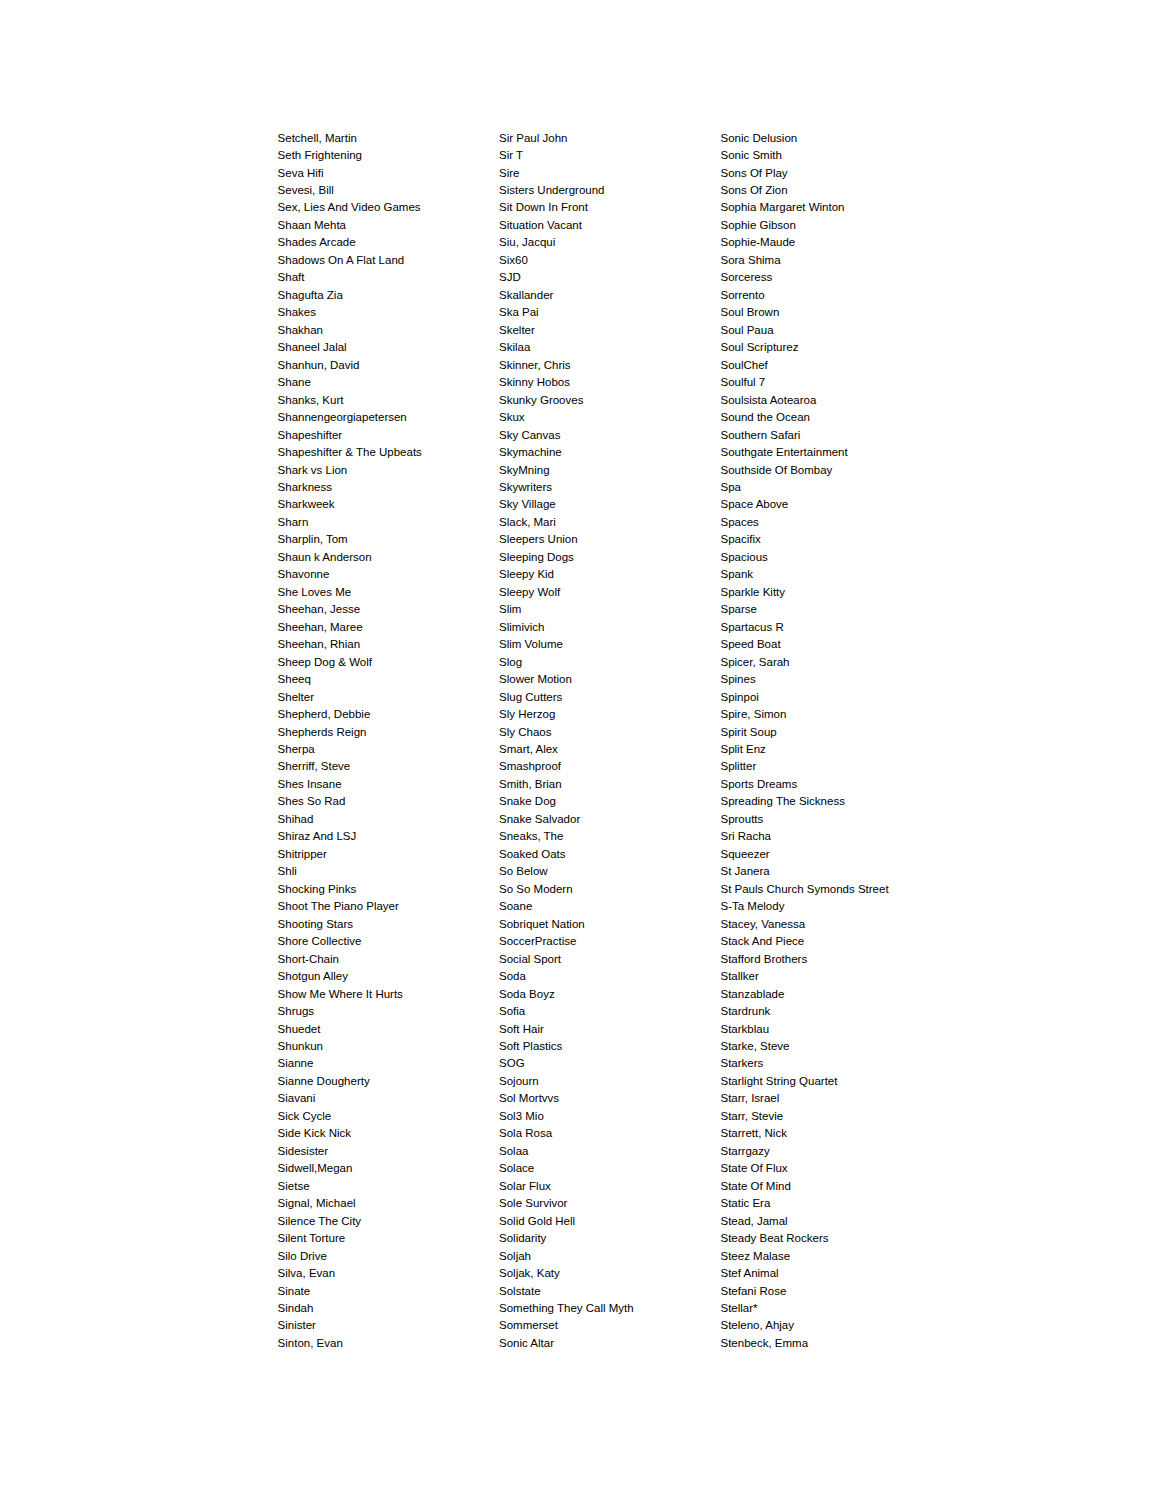Setchell, Martin
Seth Frightening
Seva Hifi
Sevesi, Bill
Sex, Lies And Video Games
Shaan Mehta
Shades Arcade
Shadows On A Flat Land
Shaft
Shagufta Zia
Shakes
Shakhan
Shaneel Jalal
Shanhun, David
Shane
Shanks, Kurt
Shannengeorgiapetersen
Shapeshifter
Shapeshifter & The Upbeats
Shark vs Lion
Sharkness
Sharkweek
Sharn
Sharplin, Tom
Shaun k Anderson
Shavonne
She Loves Me
Sheehan, Jesse
Sheehan, Maree
Sheehan, Rhian
Sheep Dog & Wolf
Sheeq
Shelter
Shepherd, Debbie
Shepherds Reign
Sherpa
Sherriff, Steve
Shes Insane
Shes So Rad
Shihad
Shiraz And LSJ
Shitripper
Shli
Shocking Pinks
Shoot The Piano Player
Shooting Stars
Shore Collective
Short-Chain
Shotgun Alley
Show Me Where It Hurts
Shrugs
Shuedet
Shunkun
Sianne
Sianne Dougherty
Siavani
Sick Cycle
Side Kick Nick
Sidesister
Sidwell,Megan
Sietse
Signal, Michael
Silence The City
Silent Torture
Silo Drive
Silva, Evan
Sinate
Sindah
Sinister
Sinton, Evan
Sir Paul John
Sir T
Sire
Sisters Underground
Sit Down In Front
Situation Vacant
Siu, Jacqui
Six60
SJD
Skallander
Ska Pai
Skelter
Skilaa
Skinner, Chris
Skinny Hobos
Skunky Grooves
Skux
Sky Canvas
Skymachine
SkyMning
Skywriters
Sky Village
Slack, Mari
Sleepers Union
Sleeping Dogs
Sleepy Kid
Sleepy Wolf
Slim
Slimivich
Slim Volume
Slog
Slower Motion
Slug Cutters
Sly Herzog
Sly Chaos
Smart, Alex
Smashproof
Smith, Brian
Snake Dog
Snake Salvador
Sneaks, The
Soaked Oats
So Below
So So Modern
Soane
Sobriquet Nation
SoccerPractise
Social Sport
Soda
Soda Boyz
Sofia
Soft Hair
Soft Plastics
SOG
Sojourn
Sol Mortvvs
Sol3 Mio
Sola Rosa
Solaa
Solace
Solar Flux
Sole Survivor
Solid Gold Hell
Solidarity
Soljah
Soljak, Katy
Solstate
Something They Call Myth
Sommerset
Sonic Altar
Sonic Delusion
Sonic Smith
Sons Of Play
Sons Of Zion
Sophia Margaret Winton
Sophie Gibson
Sophie-Maude
Sora Shima
Sorceress
Sorrento
Soul Brown
Soul Paua
Soul Scripturez
SoulChef
Soulful 7
Soulsista Aotearoa
Sound the Ocean
Southern Safari
Southgate Entertainment
Southside Of Bombay
Spa
Space Above
Spaces
Spacifix
Spacious
Spank
Sparkle Kitty
Sparse
Spartacus R
Speed Boat
Spicer, Sarah
Spines
Spinpoi
Spire, Simon
Spirit Soup
Split Enz
Splitter
Sports Dreams
Spreading The Sickness
Sproutts
Sri Racha
Squeezer
St Janera
St Pauls Church Symonds Street
S-Ta Melody
Stacey, Vanessa
Stack And Piece
Stafford Brothers
Stallker
Stanzablade
Stardrunk
Starkblau
Starke, Steve
Starkers
Starlight String Quartet
Starr, Israel
Starr, Stevie
Starrett, Nick
Starrgazy
State Of Flux
State Of Mind
Static Era
Stead, Jamal
Steady Beat Rockers
Steez Malase
Stef Animal
Stefani Rose
Stellar*
Steleno, Ahjay
Stenbeck, Emma